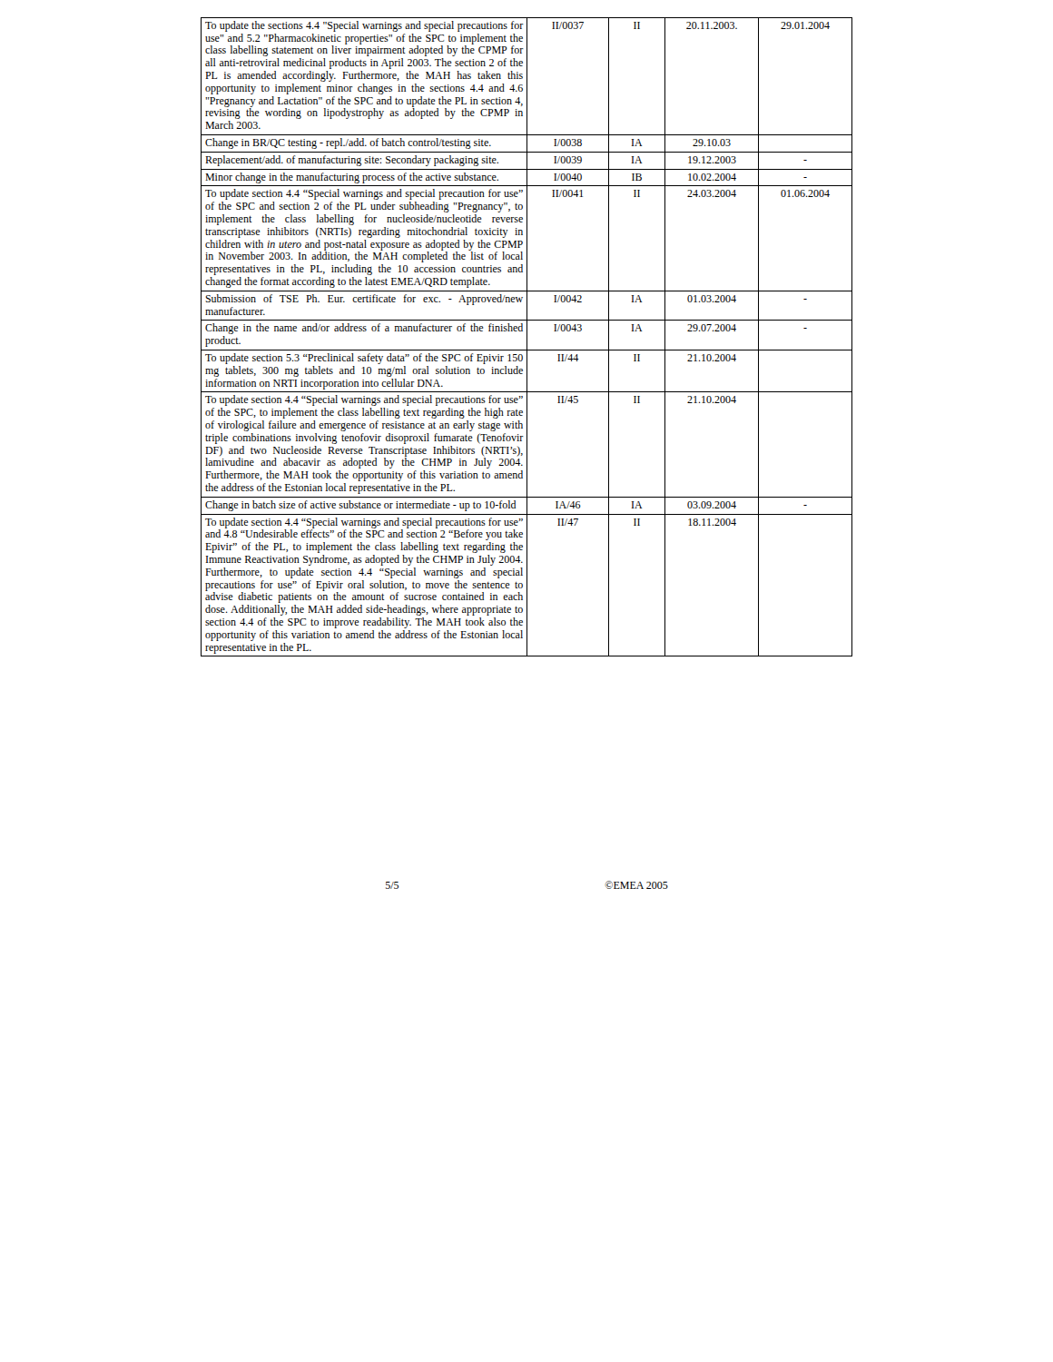| To update the sections 4.4 "Special warnings and special precautions for use" and 5.2 "Pharmacokinetic properties" of the SPC to implement the class labelling statement on liver impairment adopted by the CPMP for all anti-retroviral medicinal products in April 2003. The section 2 of the PL is amended accordingly. Furthermore, the MAH has taken this opportunity to implement minor changes in the sections 4.4 and 4.6 "Pregnancy and Lactation" of the SPC and to update the PL in section 4, revising the wording on lipodystrophy as adopted by the CPMP in March 2003. | II/0037 | II | 20.11.2003. | 29.01.2004 |
| Change in BR/QC testing - repl./add. of batch control/testing site. | I/0038 | IA | 29.10.03 | |
| Replacement/add. of manufacturing site: Secondary packaging site. | I/0039 | IA | 19.12.2003 | - |
| Minor change in the manufacturing process of the active substance. | I/0040 | IB | 10.02.2004 | - |
| To update section 4.4 “Special warnings and special precaution for use” of the SPC and section 2 of the PL under subheading "Pregnancy", to implement the class labelling for nucleoside/nucleotide reverse transcriptase inhibitors (NRTIs) regarding mitochondrial toxicity in children with in utero and post-natal exposure as adopted by the CPMP in November 2003. In addition, the MAH completed the list of local representatives in the PL, including the 10 accession countries and changed the format according to the latest EMEA/QRD template. | II/0041 | II | 24.03.2004 | 01.06.2004 |
| Submission of TSE Ph. Eur. certificate for exc. - Approved/new manufacturer. | I/0042 | IA | 01.03.2004 | - |
| Change in the name and/or address of a manufacturer of the finished product. | I/0043 | IA | 29.07.2004 | - |
| To update section 5.3 “Preclinical safety data” of the SPC of Epivir 150 mg tablets, 300 mg tablets and 10 mg/ml oral solution to include information on NRTI incorporation into cellular DNA. | II/44 | II | 21.10.2004 | |
| To update section 4.4 “Special warnings and special precautions for use” of the SPC, to implement the class labelling text regarding the high rate of virological failure and emergence of resistance at an early stage with triple combinations involving tenofovir disoproxil fumarate (Tenofovir DF) and two Nucleoside Reverse Transcriptase Inhibitors (NRTI’s), lamivudine and abacavir as adopted by the CHMP in July 2004. Furthermore, the MAH took the opportunity of this variation to amend the address of the Estonian local representative in the PL. | II/45 | II | 21.10.2004 | |
| Change in batch size of active substance or intermediate - up to 10-fold | IA/46 | IA | 03.09.2004 | - |
| To update section 4.4 “Special warnings and special precautions for use” and 4.8 “Undesirable effects” of the SPC and section 2 “Before you take Epivir” of the PL, to implement the class labelling text regarding the Immune Reactivation Syndrome, as adopted by the CHMP in July 2004. Furthermore, to update section 4.4 “Special warnings and special precautions for use” of Epivir oral solution, to move the sentence to advise diabetic patients on the amount of sucrose contained in each dose. Additionally, the MAH added side-headings, where appropriate to section 4.4 of the SPC to improve readability. The MAH took also the opportunity of this variation to amend the address of the Estonian local representative in the PL. | II/47 | II | 18.11.2004 | |
5/5 ©EMEA 2005